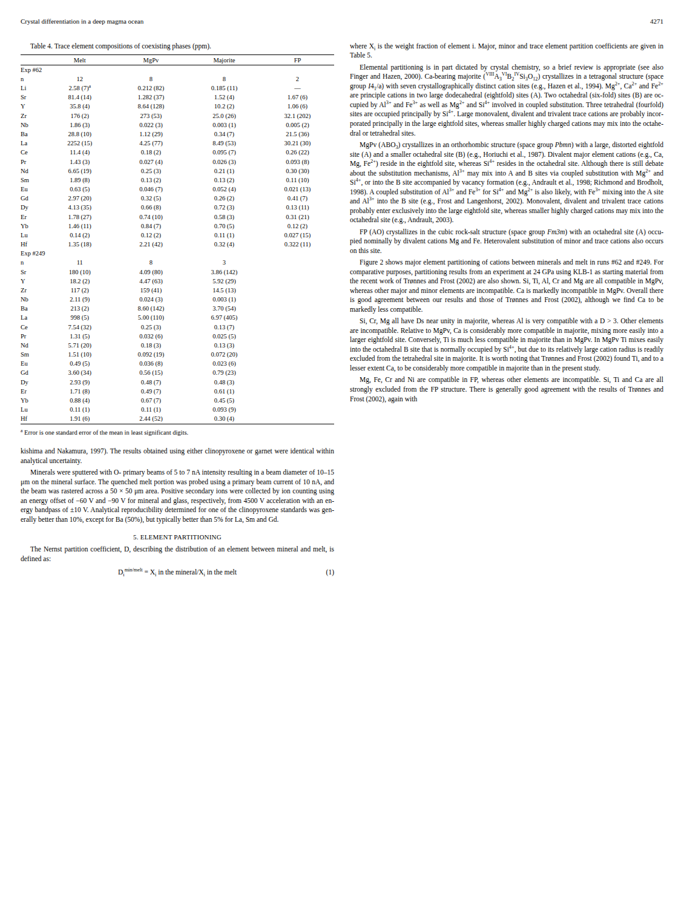Crystal differentiation in a deep magma ocean 4271
Table 4. Trace element compositions of coexisting phases (ppm).
| | Melt | MgPv | Majorite | FP |
| --- | --- | --- | --- | --- |
| Exp #62 |
| n | 12 | 8 | 8 | 2 |
| Li | 2.58 (7) a | 0.212 (82) | 0.185 (11) | — |
| Sr | 81.4 (14) | 1.282 (37) | 1.52 (4) | 1.67 (6) |
| Y | 35.8 (4) | 8.64 (128) | 10.2 (2) | 1.06 (6) |
| Zr | 176 (2) | 273 (53) | 25.0 (26) | 32.1 (202) |
| Nb | 1.86 (3) | 0.022 (3) | 0.003 (1) | 0.005 (2) |
| Ba | 28.8 (10) | 1.12 (29) | 0.34 (7) | 21.5 (36) |
| La | 2252 (15) | 4.25 (77) | 8.49 (53) | 30.21 (30) |
| Ce | 11.4 (4) | 0.18 (2) | 0.095 (7) | 0.26 (22) |
| Pr | 1.43 (3) | 0.027 (4) | 0.026 (3) | 0.093 (8) |
| Nd | 6.65 (19) | 0.25 (3) | 0.21 (1) | 0.30 (30) |
| Sm | 1.89 (8) | 0.13 (2) | 0.13 (2) | 0.11 (10) |
| Eu | 0.63 (5) | 0.046 (7) | 0.052 (4) | 0.021 (13) |
| Gd | 2.97 (20) | 0.32 (5) | 0.26 (2) | 0.41 (7) |
| Dy | 4.13 (35) | 0.66 (8) | 0.72 (3) | 0.13 (11) |
| Er | 1.78 (27) | 0.74 (10) | 0.58 (3) | 0.31 (21) |
| Yb | 1.46 (11) | 0.84 (7) | 0.70 (5) | 0.12 (2) |
| Lu | 0.14 (2) | 0.12 (2) | 0.11 (1) | 0.027 (15) |
| Hf | 1.35 (18) | 2.21 (42) | 0.32 (4) | 0.322 (11) |
| Exp #249 |
| n | 11 | 8 | 3 | |
| Sr | 180 (10) | 4.09 (80) | 3.86 (142) | |
| Y | 18.2 (2) | 4.47 (63) | 5.92 (29) | |
| Zr | 117 (2) | 159 (41) | 14.5 (13) | |
| Nb | 2.11 (9) | 0.024 (3) | 0.003 (1) | |
| Ba | 213 (2) | 8.60 (142) | 3.70 (54) | |
| La | 998 (5) | 5.00 (110) | 6.97 (405) | |
| Ce | 7.54 (32) | 0.25 (3) | 0.13 (7) | |
| Pr | 1.31 (5) | 0.032 (6) | 0.025 (5) | |
| Nd | 5.71 (20) | 0.18 (3) | 0.13 (3) | |
| Sm | 1.51 (10) | 0.092 (19) | 0.072 (20) | |
| Eu | 0.49 (5) | 0.036 (8) | 0.023 (6) | |
| Gd | 3.60 (34) | 0.56 (15) | 0.79 (23) | |
| Dy | 2.93 (9) | 0.48 (7) | 0.48 (3) | |
| Er | 1.71 (8) | 0.49 (7) | 0.61 (1) | |
| Yb | 0.88 (4) | 0.67 (7) | 0.45 (5) | |
| Lu | 0.11 (1) | 0.11 (1) | 0.093 (9) | |
| Hf | 1.91 (6) | 2.44 (52) | 0.30 (4) | |
a Error is one standard error of the mean in least significant digits.
kishima and Nakamura, 1997). The results obtained using either clinopyroxene or garnet were identical within analytical uncertainty.
Minerals were sputtered with O- primary beams of 5 to 7 nA intensity resulting in a beam diameter of 10–15 μm on the mineral surface. The quenched melt portion was probed using a primary beam current of 10 nA, and the beam was rastered across a 50 × 50 μm area. Positive secondary ions were collected by ion counting using an energy offset of −60 V and −90 V for mineral and glass, respectively, from 4500 V acceleration with an energy bandpass of ±10 V. Analytical reproducibility determined for one of the clinopyroxene standards was generally better than 10%, except for Ba (50%), but typically better than 5% for La, Sm and Gd.
5. ELEMENT PARTITIONING
The Nernst partition coefficient, D, describing the distribution of an element between mineral and melt, is defined as:
Dimin/melt = Xi in the mineral/Xi in the melt (1)
where Xi is the weight fraction of element i. Major, minor and trace element partition coefficients are given in Table 5.
Elemental partitioning is in part dictated by crystal chemistry, so a brief review is appropriate (see also Finger and Hazen, 2000). Ca-bearing majorite (VIIIA3VIB2IVSi3O12) crystallizes in a tetragonal structure (space group I41/a) with seven crystallographically distinct cation sites (e.g., Hazen et al., 1994). Mg2+, Ca2+ and Fe2+ are principle cations in two large dodecahedral (eightfold) sites (A). Two octahedral (six-fold) sites (B) are occupied by Al3+ and Fe3+ as well as Mg2+ and Si4+ involved in coupled substitution. Three tetrahedral (fourfold) sites are occupied principally by Si4+. Large monovalent, divalent and trivalent trace cations are probably incorporated principally in the large eightfold sites, whereas smaller highly charged cations may mix into the octahedral or tetrahedral sites.
MgPv (ABO3) crystallizes in an orthorhombic structure (space group Pbmn) with a large, distorted eightfold site (A) and a smaller octahedral site (B) (e.g., Horiuchi et al., 1987). Divalent major element cations (e.g., Ca, Mg, Fe2+) reside in the eightfold site, whereas Si4+ resides in the octahedral site. Although there is still debate about the substitution mechanisms, Al3+ may mix into A and B sites via coupled substitution with Mg2+ and Si4+, or into the B site accompanied by vacancy formation (e.g., Andrault et al., 1998; Richmond and Brodholt, 1998). A coupled substitution of Al3+ and Fe3+ for Si4+ and Mg2+ is also likely, with Fe3+ mixing into the A site and Al3+ into the B site (e.g., Frost and Langenhorst, 2002). Monovalent, divalent and trivalent trace cations probably enter exclusively into the large eightfold site, whereas smaller highly charged cations may mix into the octahedral site (e.g., Andrault, 2003).
FP (AO) crystallizes in the cubic rock-salt structure (space group Fm3m) with an octahedral site (A) occupied nominally by divalent cations Mg and Fe. Heterovalent substitution of minor and trace cations also occurs on this site.
Figure 2 shows major element partitioning of cations between minerals and melt in runs #62 and #249. For comparative purposes, partitioning results from an experiment at 24 GPa using KLB-1 as starting material from the recent work of Trønnes and Frost (2002) are also shown. Si, Ti, Al, Cr and Mg are all compatible in MgPv, whereas other major and minor elements are incompatible. Ca is markedly incompatible in MgPv. Overall there is good agreement between our results and those of Trønnes and Frost (2002), although we find Ca to be markedly less compatible.
Si, Cr, Mg all have Ds near unity in majorite, whereas Al is very compatible with a D > 3. Other elements are incompatible. Relative to MgPv, Ca is considerably more compatible in majorite, mixing more easily into a larger eightfold site. Conversely, Ti is much less compatible in majorite than in MgPv. In MgPv Ti mixes easily into the octahedral B site that is normally occupied by Si4+, but due to its relatively large cation radius is readily excluded from the tetrahedral site in majorite. It is worth noting that Trønnes and Frost (2002) found Ti, and to a lesser extent Ca, to be considerably more compatible in majorite than in the present study.
Mg, Fe, Cr and Ni are compatible in FP, whereas other elements are incompatible. Si, Ti and Ca are all strongly excluded from the FP structure. There is generally good agreement with the results of Trønnes and Frost (2002), again with